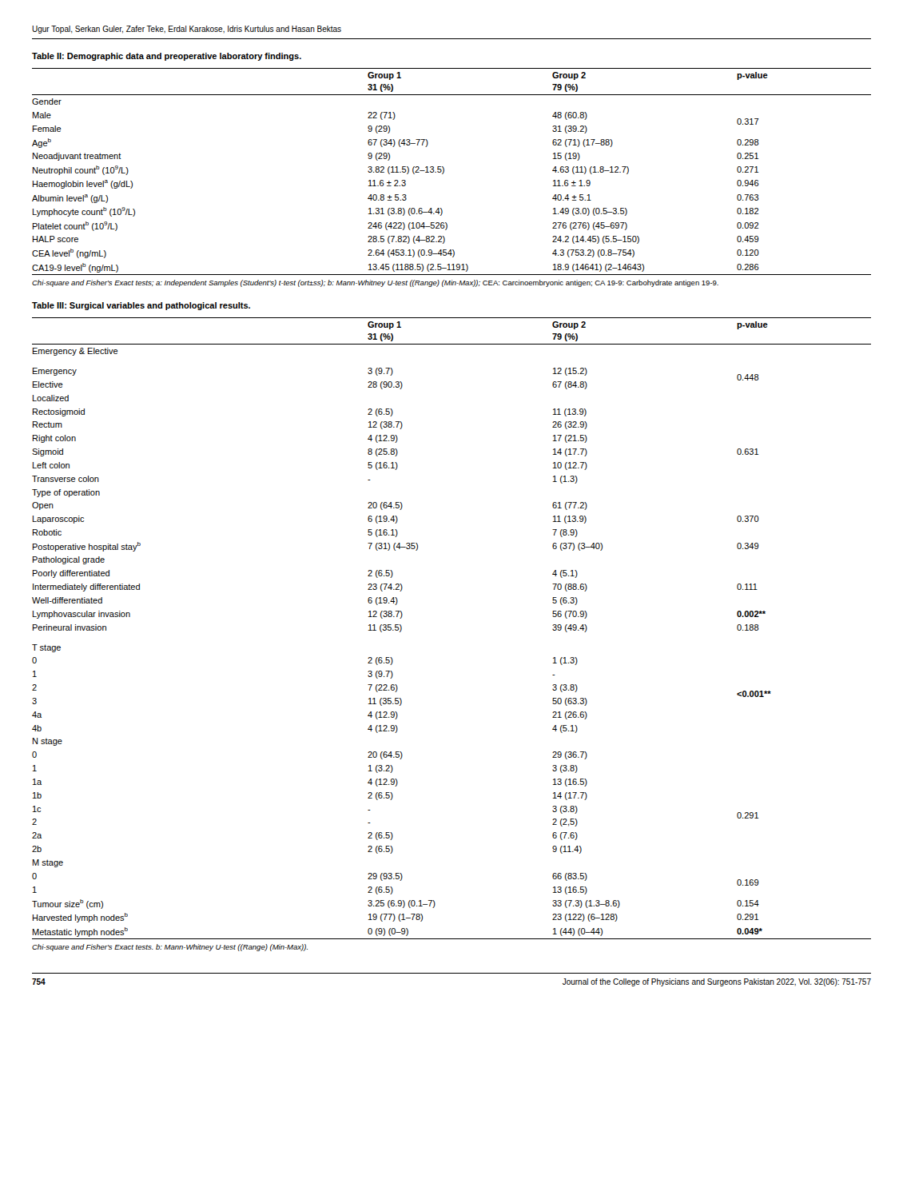Ugur Topal, Serkan Guler, Zafer Teke, Erdal Karakose, Idris Kurtulus and Hasan Bektas
Table II: Demographic data and preoperative laboratory findings.
| | Group 1 31 (%) | Group 2 79 (%) | p-value |
| --- | --- | --- | --- |
| Gender | | | |
| Male | 22 (71) | 48 (60.8) | 0.317 |
| Female | 9 (29) | 31 (39.2) |
| Age b | 67 (34) (43–77) | 62 (71) (17–88) | 0.298 |
| Neoadjuvant treatment | 9 (29) | 15 (19) | 0.251 |
| Neutrophil count b (10 9 /L) | 3.82 (11.5) (2–13.5) | 4.63 (11) (1.8–12.7) | 0.271 |
| Haemoglobin level a (g/dL) | 11.6 ± 2.3 | 11.6 ± 1.9 | 0.946 |
| Albumin level a (g/L) | 40.8 ± 5.3 | 40.4 ± 5.1 | 0.763 |
| Lymphocyte count b (10 9 /L) | 1.31 (3.8) (0.6–4.4) | 1.49 (3.0) (0.5–3.5) | 0.182 |
| Platelet count b (10 9 /L) | 246 (422) (104–526) | 276 (276) (45–697) | 0.092 |
| HALP score | 28.5 (7.82) (4–82.2) | 24.2 (14.45) (5.5–150) | 0.459 |
| CEA level b (ng/mL) | 2.64 (453.1) (0.9–454) | 4.3 (753.2) (0.8–754) | 0.120 |
| CA19-9 level b (ng/mL) | 13.45 (1188.5) (2.5–1191) | 18.9 (14641) (2–14643) | 0.286 |
Chi-square and Fisher's Exact tests; a: Independent Samples (Student's) t-test (ort±ss); b: Mann-Whitney U-test ((Range) (Min-Max)); CEA: Carcinoembryonic antigen; CA 19-9: Carbohydrate antigen 19-9.
Table III: Surgical variables and pathological results.
| | Group 1 31 (%) | Group 2 79 (%) | p-value |
| --- | --- | --- | --- |
| Emergency & Elective | | | |
| Emergency | 3 (9.7) | 12 (15.2) | 0.448 |
| Elective | 28 (90.3) | 67 (84.8) |
| Localized | | | |
| Rectosigmoid | 2 (6.5) | 11 (13.9) | |
| Rectum | 12 (38.7) | 26 (32.9) | |
| Right colon | 4 (12.9) | 17 (21.5) | |
| Sigmoid | 8 (25.8) | 14 (17.7) | 0.631 |
| Left colon | 5 (16.1) | 10 (12.7) | |
| Transverse colon | - | 1 (1.3) | |
| Type of operation | | | |
| Open | 20 (64.5) | 61 (77.2) | |
| Laparoscopic | 6 (19.4) | 11 (13.9) | 0.370 |
| Robotic | 5 (16.1) | 7 (8.9) | |
| Postoperative hospital stay b | 7 (31) (4–35) | 6 (37) (3–40) | 0.349 |
| Pathological grade | | | |
| Poorly differentiated | 2 (6.5) | 4 (5.1) | |
| Intermediately differentiated | 23 (74.2) | 70 (88.6) | 0.111 |
| Well-differentiated | 6 (19.4) | 5 (6.3) | |
| Lymphovascular invasion | 12 (38.7) | 56 (70.9) | 0.002** |
| Perineural invasion | 11 (35.5) | 39 (49.4) | 0.188 |
| T stage | | | |
| 0 | 2 (6.5) | 1 (1.3) | |
| 1 | 3 (9.7) | - | |
| 2 | 7 (22.6) | 3 (3.8) | <0.001** |
| 3 | 11 (35.5) | 50 (63.3) |
| 4a | 4 (12.9) | 21 (26.6) | |
| 4b | 4 (12.9) | 4 (5.1) | |
| N stage | | | |
| 0 | 20 (64.5) | 29 (36.7) | |
| 1 | 1 (3.2) | 3 (3.8) | |
| 1a | 4 (12.9) | 13 (16.5) | |
| 1b | 2 (6.5) | 14 (17.7) | |
| 1c | - | 3 (3.8) | 0.291 |
| 2 | - | 2 (2,5) |
| 2a | 2 (6.5) | 6 (7.6) | |
| 2b | 2 (6.5) | 9 (11.4) | |
| M stage | | | |
| 0 | 29 (93.5) | 66 (83.5) | 0.169 |
| 1 | 2 (6.5) | 13 (16.5) |
| Tumour size b (cm) | 3.25 (6.9) (0.1–7) | 33 (7.3) (1.3–8.6) | 0.154 |
| Harvested lymph nodes b | 19 (77) (1–78) | 23 (122) (6–128) | 0.291 |
| Metastatic lymph nodes b | 0 (9) (0–9) | 1 (44) (0–44) | 0.049* |
Chi-square and Fisher's Exact tests. b: Mann-Whitney U-test ((Range) (Min-Max)).
754 Journal of the College of Physicians and Surgeons Pakistan 2022, Vol. 32(06): 751-757